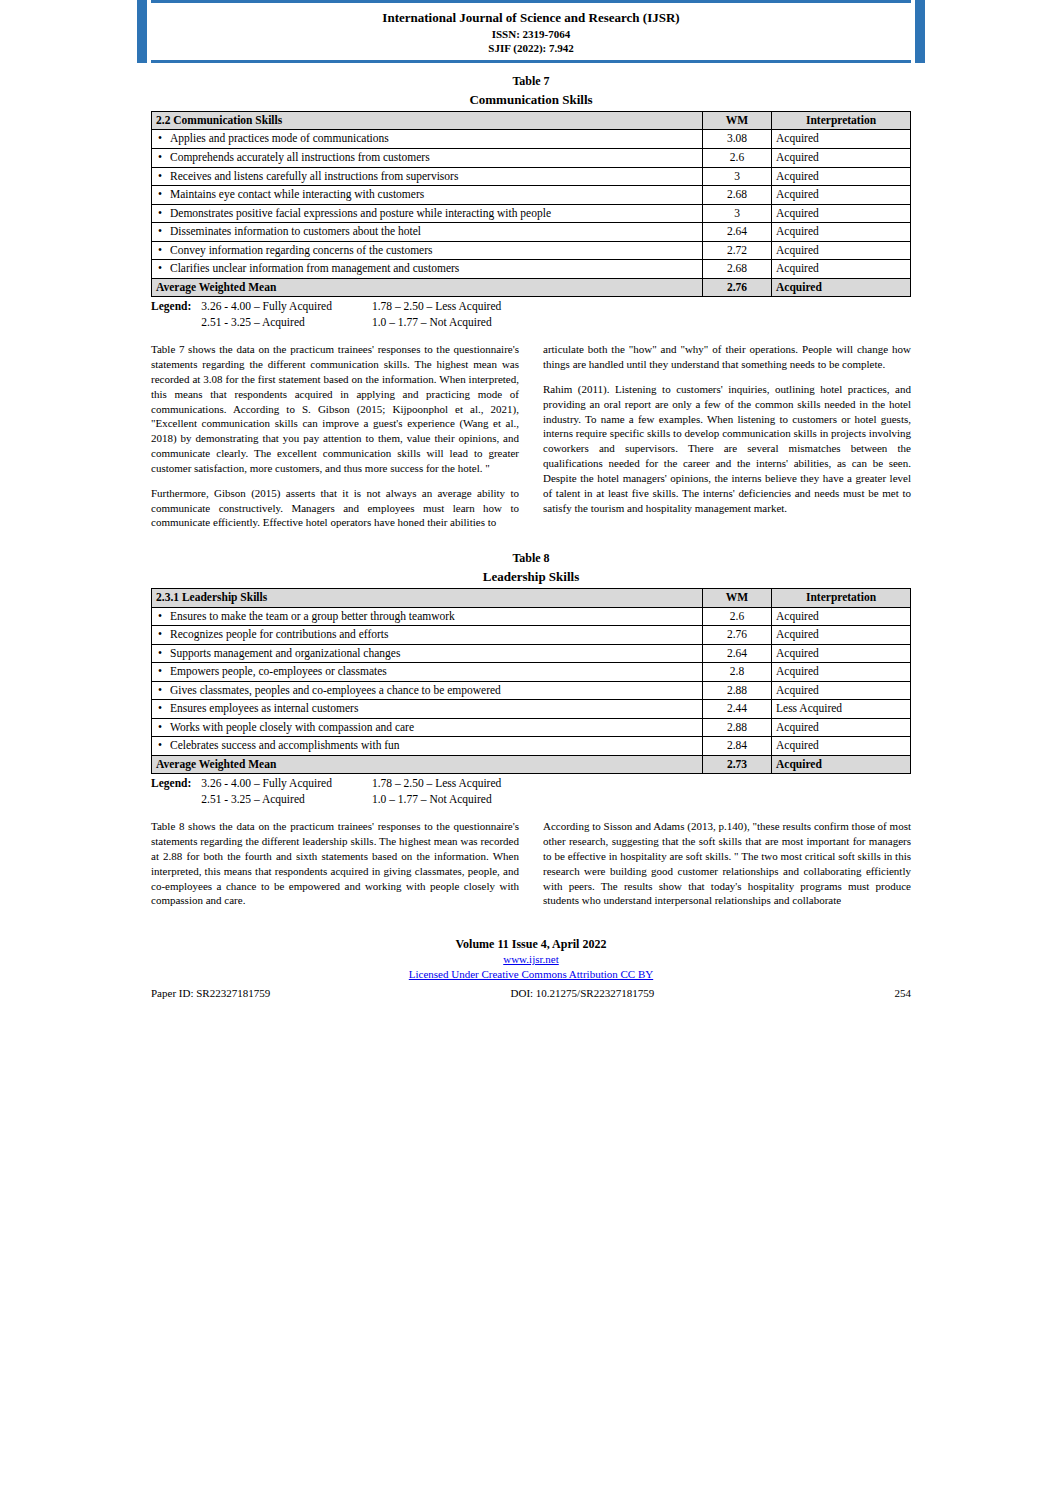International Journal of Science and Research (IJSR)
ISSN: 2319-7064
SJIF (2022): 7.942
Table 7
Communication Skills
| 2.2 Communication Skills | WM | Interpretation |
| --- | --- | --- |
| Applies and practices mode of communications | 3.08 | Acquired |
| Comprehends accurately all instructions from customers | 2.6 | Acquired |
| Receives and listens carefully all instructions from supervisors | 3 | Acquired |
| Maintains eye contact while interacting with customers | 2.68 | Acquired |
| Demonstrates positive facial expressions and posture while interacting with people | 3 | Acquired |
| Disseminates information to customers about the hotel | 2.64 | Acquired |
| Convey information regarding concerns of the customers | 2.72 | Acquired |
| Clarifies unclear information from management and customers | 2.68 | Acquired |
| Average Weighted Mean | 2.76 | Acquired |
Legend:
3.26 - 4.00 – Fully Acquired
2.51 - 3.25 – Acquired
1.78 – 2.50 – Less Acquired
1.0 – 1.77 – Not Acquired
Table 7 shows the data on the practicum trainees' responses to the questionnaire's statements regarding the different communication skills. The highest mean was recorded at 3.08 for the first statement based on the information. When interpreted, this means that respondents acquired in applying and practicing mode of communications. According to S. Gibson (2015; Kijpoonphol et al., 2021), "Excellent communication skills can improve a guest's experience (Wang et al., 2018) by demonstrating that you pay attention to them, value their opinions, and communicate clearly. The excellent communication skills will lead to greater customer satisfaction, more customers, and thus more success for the hotel. "
Furthermore, Gibson (2015) asserts that it is not always an average ability to communicate constructively. Managers and employees must learn how to communicate efficiently. Effective hotel operators have honed their abilities to
articulate both the "how" and "why" of their operations. People will change how things are handled until they understand that something needs to be complete.
Rahim (2011). Listening to customers' inquiries, outlining hotel practices, and providing an oral report are only a few of the common skills needed in the hotel industry. To name a few examples. When listening to customers or hotel guests, interns require specific skills to develop communication skills in projects involving coworkers and supervisors. There are several mismatches between the qualifications needed for the career and the interns' abilities, as can be seen. Despite the hotel managers' opinions, the interns believe they have a greater level of talent in at least five skills. The interns' deficiencies and needs must be met to satisfy the tourism and hospitality management market.
Table 8
Leadership Skills
| 2.3.1 Leadership Skills | WM | Interpretation |
| --- | --- | --- |
| Ensures to make the team or a group better through teamwork | 2.6 | Acquired |
| Recognizes people for contributions and efforts | 2.76 | Acquired |
| Supports management and organizational changes | 2.64 | Acquired |
| Empowers people, co-employees or classmates | 2.8 | Acquired |
| Gives classmates, peoples and co-employees a chance to be empowered | 2.88 | Acquired |
| Ensures employees as internal customers | 2.44 | Less Acquired |
| Works with people closely with compassion and care | 2.88 | Acquired |
| Celebrates success and accomplishments with fun | 2.84 | Acquired |
| Average Weighted Mean | 2.73 | Acquired |
Legend:
3.26 - 4.00 – Fully Acquired
2.51 - 3.25 – Acquired
1.78 – 2.50 – Less Acquired
1.0 – 1.77 – Not Acquired
Table 8 shows the data on the practicum trainees' responses to the questionnaire's statements regarding the different leadership skills. The highest mean was recorded at 2.88 for both the fourth and sixth statements based on the information. When interpreted, this means that respondents acquired in giving classmates, people, and co-employees a chance to be empowered and working with people closely with compassion and care.
According to Sisson and Adams (2013, p.140), "these results confirm those of most other research, suggesting that the soft skills that are most important for managers to be effective in hospitality are soft skills. " The two most critical soft skills in this research were building good customer relationships and collaborating efficiently with peers. The results show that today's hospitality programs must produce students who understand interpersonal relationships and collaborate
Volume 11 Issue 4, April 2022
www.ijsr.net
Licensed Under Creative Commons Attribution CC BY
Paper ID: SR22327181759
DOI: 10.21275/SR22327181759
254